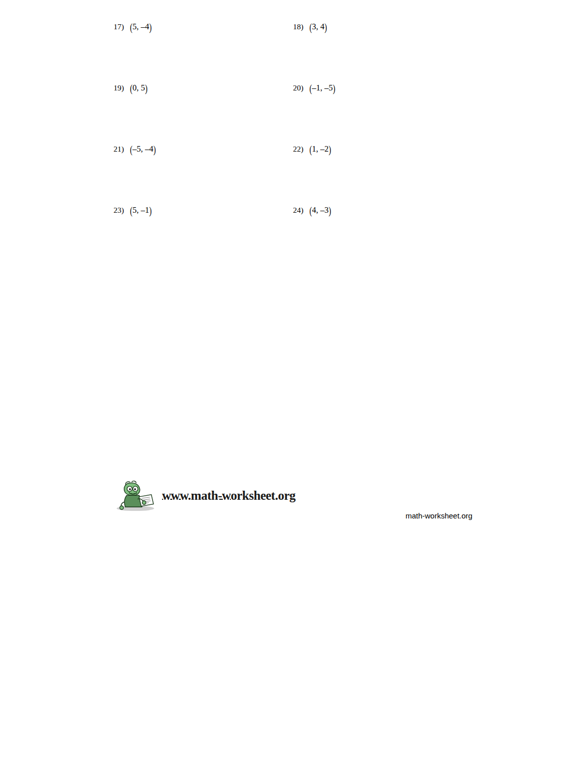| 17) ( 5, –4 ) | 18) ( 3, 4 ) |
| 19) ( 0, 5 ) | 20) ( –1, –5 ) |
| 21) ( –5, –4 ) | 22) ( 1, –2 ) |
| 23) ( 5, –1 ) | 24) ( 4, –3 ) |
www.math-worksheet.org
math-worksheet.org